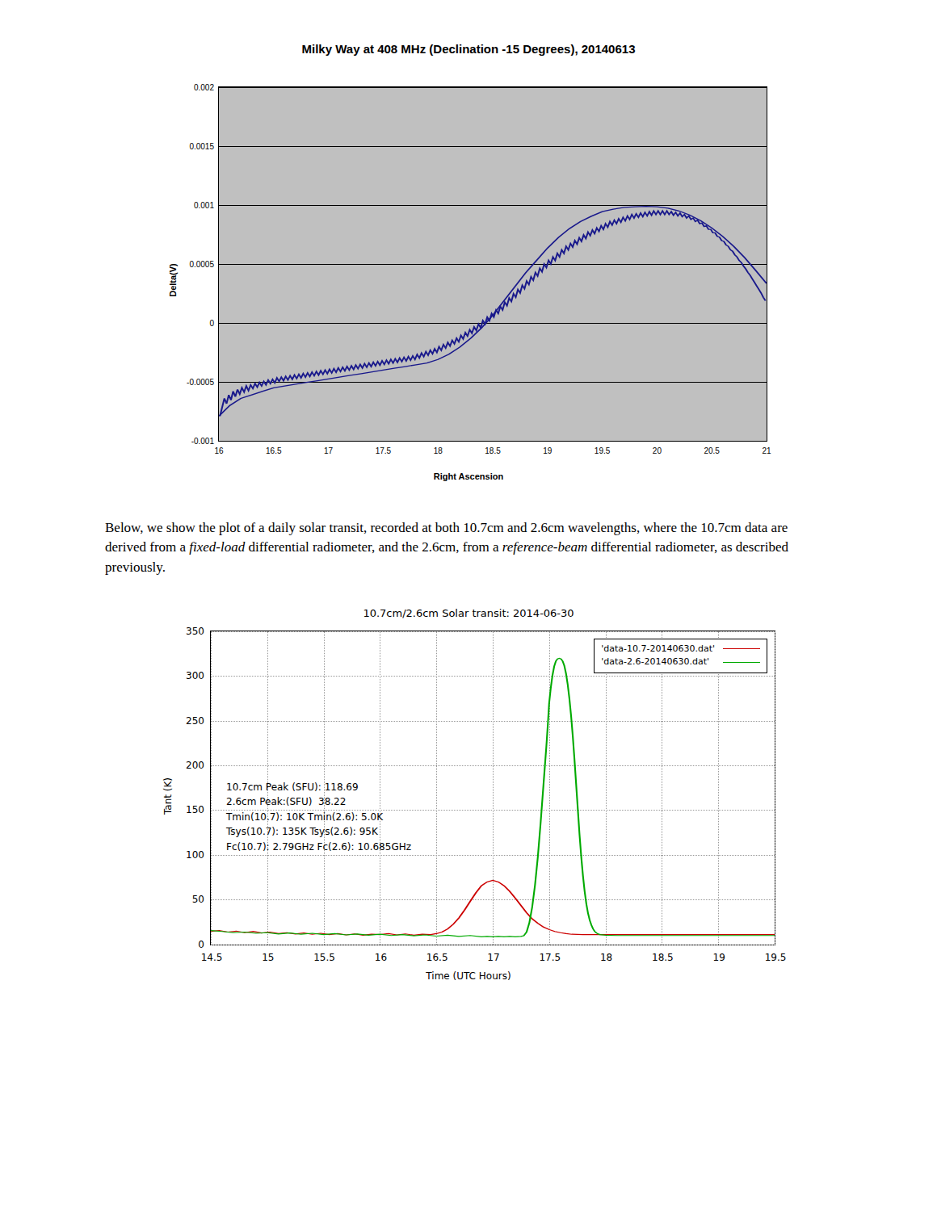Milky Way at 408 MHz (Declination -15 Degrees), 20140613
Delta(V)
Right Ascension
0.002
0.0015
0.001
0.0005
0
-0.0005
-0.001
16
16.5
17
17.5
18
18.5
19
19.5
20
20.5
21
Below, we show the plot of a daily solar transit, recorded at both 10.7cm and 2.6cm wavelengths, where the 10.7cm data are derived from a fixed-load differential radiometer, and the 2.6cm, from a reference-beam differential radiometer, as described previously.
10.7cm/2.6cm Solar transit: 2014-06-30
Tant (K)
Time (UTC Hours)
350
300
250
200
150
100
50
0
14.5
15
15.5
16
16.5
17
17.5
18
18.5
19
19.5
'data-10.7-20140630.dat'
'data-2.6-20140630.dat'
10.7cm Peak (SFU): 118.69
2.6cm Peak:(SFU) 38.22
Tmin(10.7): 10K Tmin(2.6): 5.0K
Tsys(10.7): 135K Tsys(2.6): 95K
Fc(10.7): 2.79GHz Fc(2.6): 10.685GHz